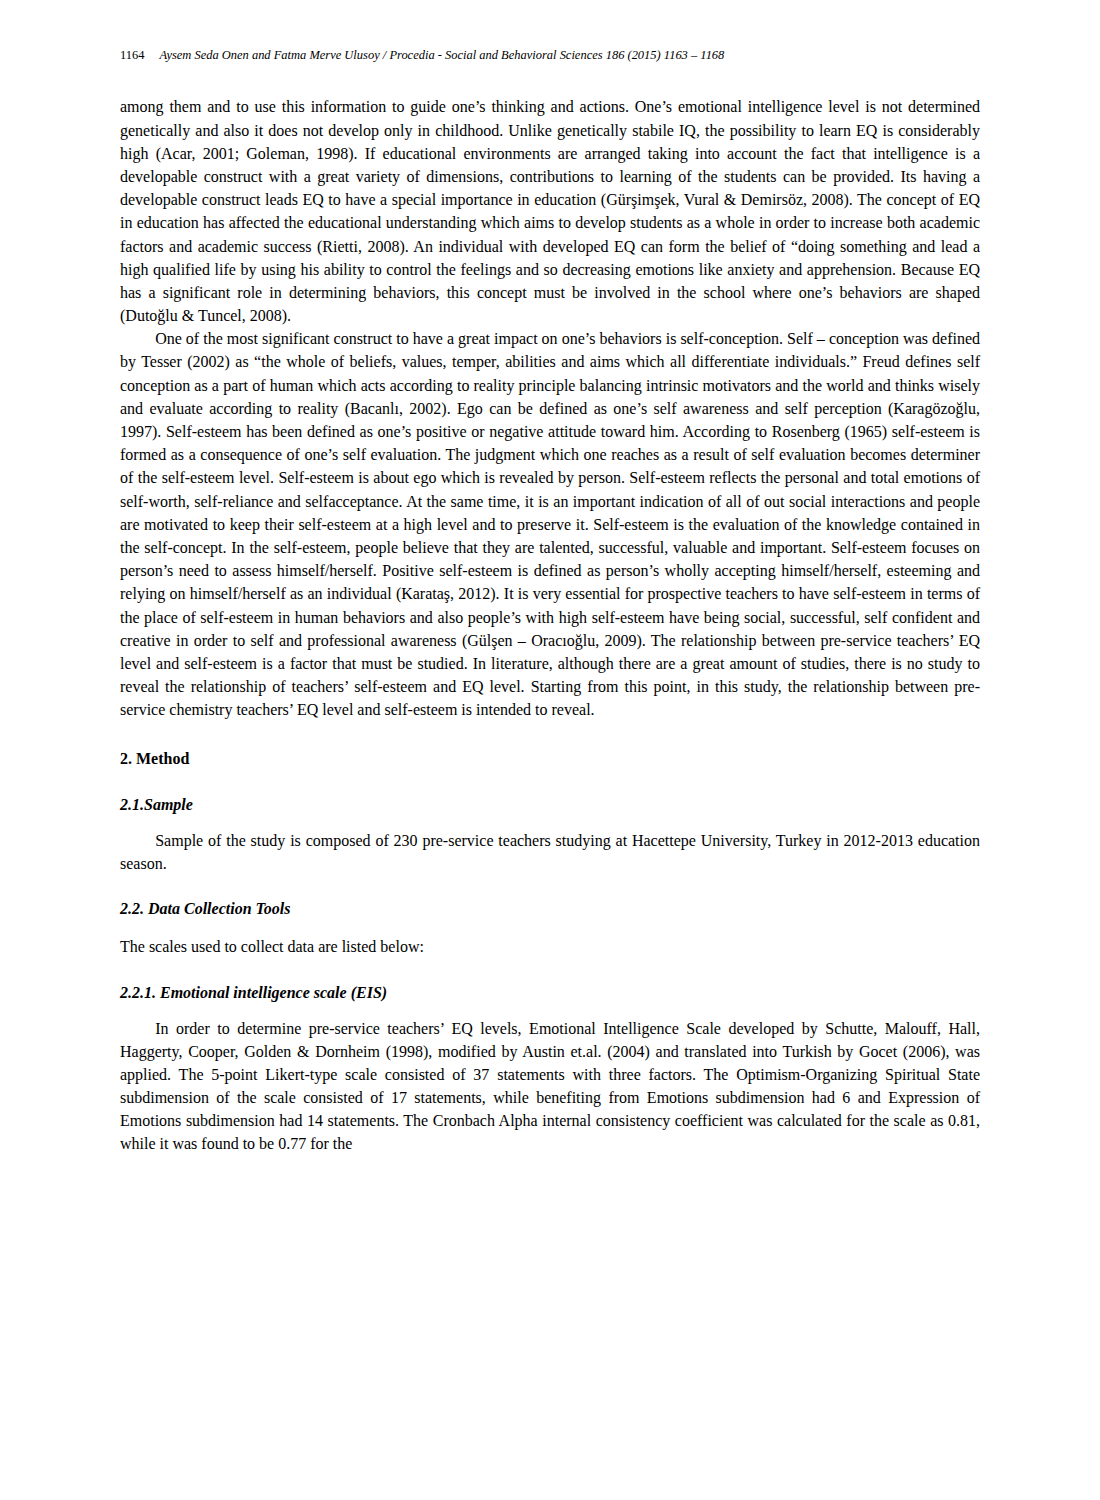1164 Aysem Seda Onen and Fatma Merve Ulusoy / Procedia - Social and Behavioral Sciences 186 (2015) 1163 – 1168
among them and to use this information to guide one’s thinking and actions. One’s emotional intelligence level is not determined genetically and also it does not develop only in childhood. Unlike genetically stabile IQ, the possibility to learn EQ is considerably high (Acar, 2001; Goleman, 1998). If educational environments are arranged taking into account the fact that intelligence is a developable construct with a great variety of dimensions, contributions to learning of the students can be provided. Its having a developable construct leads EQ to have a special importance in education (Gürşimşek, Vural & Demirsöz, 2008). The concept of EQ in education has affected the educational understanding which aims to develop students as a whole in order to increase both academic factors and academic success (Rietti, 2008). An individual with developed EQ can form the belief of “doing something and lead a high qualified life by using his ability to control the feelings and so decreasing emotions like anxiety and apprehension. Because EQ has a significant role in determining behaviors, this concept must be involved in the school where one’s behaviors are shaped (Dutoğlu & Tuncel, 2008).
One of the most significant construct to have a great impact on one’s behaviors is self-conception. Self – conception was defined by Tesser (2002) as “the whole of beliefs, values, temper, abilities and aims which all differentiate individuals.” Freud defines self conception as a part of human which acts according to reality principle balancing intrinsic motivators and the world and thinks wisely and evaluate according to reality (Bacanlı, 2002). Ego can be defined as one’s self awareness and self perception (Karagözoğlu, 1997). Self-esteem has been defined as one’s positive or negative attitude toward him. According to Rosenberg (1965) self-esteem is formed as a consequence of one’s self evaluation. The judgment which one reaches as a result of self evaluation becomes determiner of the self-esteem level. Self-esteem is about ego which is revealed by person. Self-esteem reflects the personal and total emotions of self-worth, self-reliance and selfacceptance. At the same time, it is an important indication of all of out social interactions and people are motivated to keep their self-esteem at a high level and to preserve it. Self-esteem is the evaluation of the knowledge contained in the self-concept. In the self-esteem, people believe that they are talented, successful, valuable and important. Self-esteem focuses on person’s need to assess himself/herself. Positive self-esteem is defined as person’s wholly accepting himself/herself, esteeming and relying on himself/herself as an individual (Karataş, 2012). It is very essential for prospective teachers to have self-esteem in terms of the place of self-esteem in human behaviors and also people’s with high self-esteem have being social, successful, self confident and creative in order to self and professional awareness (Gülşen – Oracıoğlu, 2009). The relationship between pre-service teachers’ EQ level and self-esteem is a factor that must be studied. In literature, although there are a great amount of studies, there is no study to reveal the relationship of teachers’ self-esteem and EQ level. Starting from this point, in this study, the relationship between pre-service chemistry teachers’ EQ level and self-esteem is intended to reveal.
2. Method
2.1.Sample
Sample of the study is composed of 230 pre-service teachers studying at Hacettepe University, Turkey in 2012-2013 education season.
2.2. Data Collection Tools
The scales used to collect data are listed below:
2.2.1. Emotional intelligence scale (EIS)
In order to determine pre-service teachers’ EQ levels, Emotional Intelligence Scale developed by Schutte, Malouff, Hall, Haggerty, Cooper, Golden & Dornheim (1998), modified by Austin et.al. (2004) and translated into Turkish by Gocet (2006), was applied. The 5-point Likert-type scale consisted of 37 statements with three factors. The Optimism-Organizing Spiritual State subdimension of the scale consisted of 17 statements, while benefiting from Emotions subdimension had 6 and Expression of Emotions subdimension had 14 statements. The Cronbach Alpha internal consistency coefficient was calculated for the scale as 0.81, while it was found to be 0.77 for the